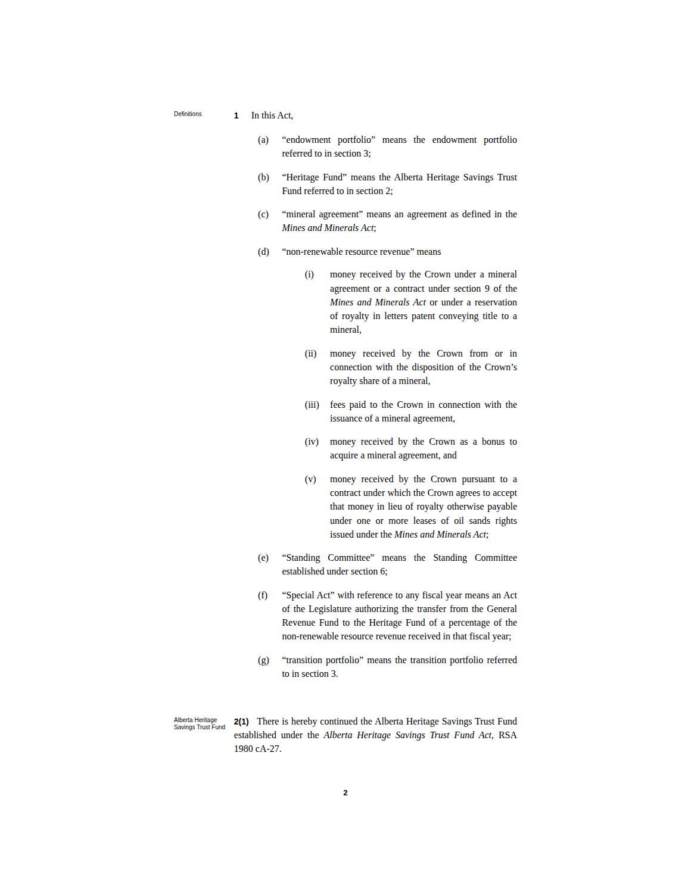Definitions
1 In this Act,
(a)“endowment portfolio” means the endowment portfolio referred to in section 3;
(b)“Heritage Fund” means the Alberta Heritage Savings Trust Fund referred to in section 2;
(c)“mineral agreement” means an agreement as defined in the Mines and Minerals Act;
(d)“non-renewable resource revenue” means
(i) money received by the Crown under a mineral agreement or a contract under section 9 of the Mines and Minerals Act or under a reservation of royalty in letters patent conveying title to a mineral,
(ii) money received by the Crown from or in connection with the disposition of the Crown’s royalty share of a mineral,
(iii) fees paid to the Crown in connection with the issuance of a mineral agreement,
(iv) money received by the Crown as a bonus to acquire a mineral agreement, and
(v) money received by the Crown pursuant to a contract under which the Crown agrees to accept that money in lieu of royalty otherwise payable under one or more leases of oil sands rights issued under the Mines and Minerals Act;
(e)“Standing Committee” means the Standing Committee established under section 6;
(f)“Special Act” with reference to any fiscal year means an Act of the Legislature authorizing the transfer from the General Revenue Fund to the Heritage Fund of a percentage of the non-renewable resource revenue received in that fiscal year;
(g)“transition portfolio” means the transition portfolio referred to in section 3.
Alberta Heritage Savings Trust Fund
2(1) There is hereby continued the Alberta Heritage Savings Trust Fund established under the Alberta Heritage Savings Trust Fund Act, RSA 1980 cA-27.
2